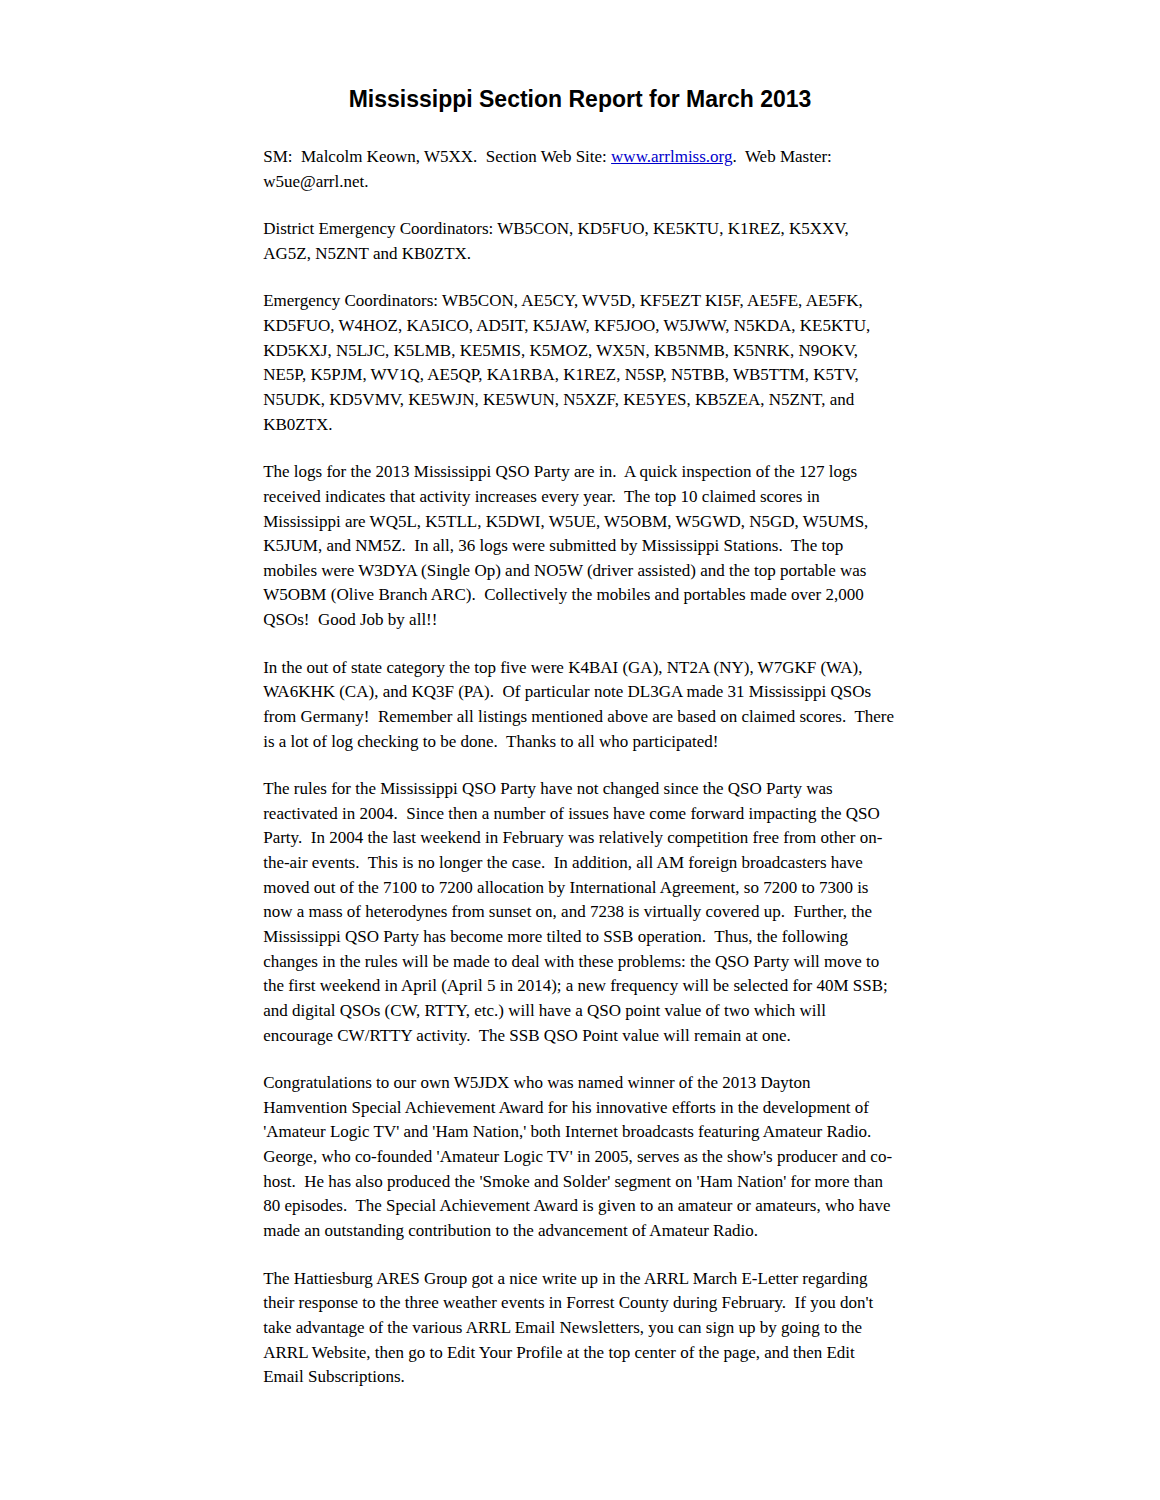Mississippi Section Report for March 2013
SM: Malcolm Keown, W5XX. Section Web Site: www.arrlmiss.org. Web Master: w5ue@arrl.net.
District Emergency Coordinators: WB5CON, KD5FUO, KE5KTU, K1REZ, K5XXV, AG5Z, N5ZNT and KB0ZTX.
Emergency Coordinators: WB5CON, AE5CY, WV5D, KF5EZT KI5F, AE5FE, AE5FK, KD5FUO, W4HOZ, KA5ICO, AD5IT, K5JAW, KF5JOO, W5JWW, N5KDA, KE5KTU, KD5KXJ, N5LJC, K5LMB, KE5MIS, K5MOZ, WX5N, KB5NMB, K5NRK, N9OKV, NE5P, K5PJM, WV1Q, AE5QP, KA1RBA, K1REZ, N5SP, N5TBB, WB5TTM, K5TV, N5UDK, KD5VMV, KE5WJN, KE5WUN, N5XZF, KE5YES, KB5ZEA, N5ZNT, and KB0ZTX.
The logs for the 2013 Mississippi QSO Party are in. A quick inspection of the 127 logs received indicates that activity increases every year. The top 10 claimed scores in Mississippi are WQ5L, K5TLL, K5DWI, W5UE, W5OBM, W5GWD, N5GD, W5UMS, K5JUM, and NM5Z. In all, 36 logs were submitted by Mississippi Stations. The top mobiles were W3DYA (Single Op) and NO5W (driver assisted) and the top portable was W5OBM (Olive Branch ARC). Collectively the mobiles and portables made over 2,000 QSOs! Good Job by all!!
In the out of state category the top five were K4BAI (GA), NT2A (NY), W7GKF (WA), WA6KHK (CA), and KQ3F (PA). Of particular note DL3GA made 31 Mississippi QSOs from Germany! Remember all listings mentioned above are based on claimed scores. There is a lot of log checking to be done. Thanks to all who participated!
The rules for the Mississippi QSO Party have not changed since the QSO Party was reactivated in 2004. Since then a number of issues have come forward impacting the QSO Party. In 2004 the last weekend in February was relatively competition free from other on-the-air events. This is no longer the case. In addition, all AM foreign broadcasters have moved out of the 7100 to 7200 allocation by International Agreement, so 7200 to 7300 is now a mass of heterodynes from sunset on, and 7238 is virtually covered up. Further, the Mississippi QSO Party has become more tilted to SSB operation. Thus, the following changes in the rules will be made to deal with these problems: the QSO Party will move to the first weekend in April (April 5 in 2014); a new frequency will be selected for 40M SSB; and digital QSOs (CW, RTTY, etc.) will have a QSO point value of two which will encourage CW/RTTY activity. The SSB QSO Point value will remain at one.
Congratulations to our own W5JDX who was named winner of the 2013 Dayton Hamvention Special Achievement Award for his innovative efforts in the development of 'Amateur Logic TV' and 'Ham Nation,' both Internet broadcasts featuring Amateur Radio. George, who co-founded 'Amateur Logic TV' in 2005, serves as the show's producer and co-host. He has also produced the 'Smoke and Solder' segment on 'Ham Nation' for more than 80 episodes. The Special Achievement Award is given to an amateur or amateurs, who have made an outstanding contribution to the advancement of Amateur Radio.
The Hattiesburg ARES Group got a nice write up in the ARRL March E-Letter regarding their response to the three weather events in Forrest County during February. If you don't take advantage of the various ARRL Email Newsletters, you can sign up by going to the ARRL Website, then go to Edit Your Profile at the top center of the page, and then Edit Email Subscriptions.